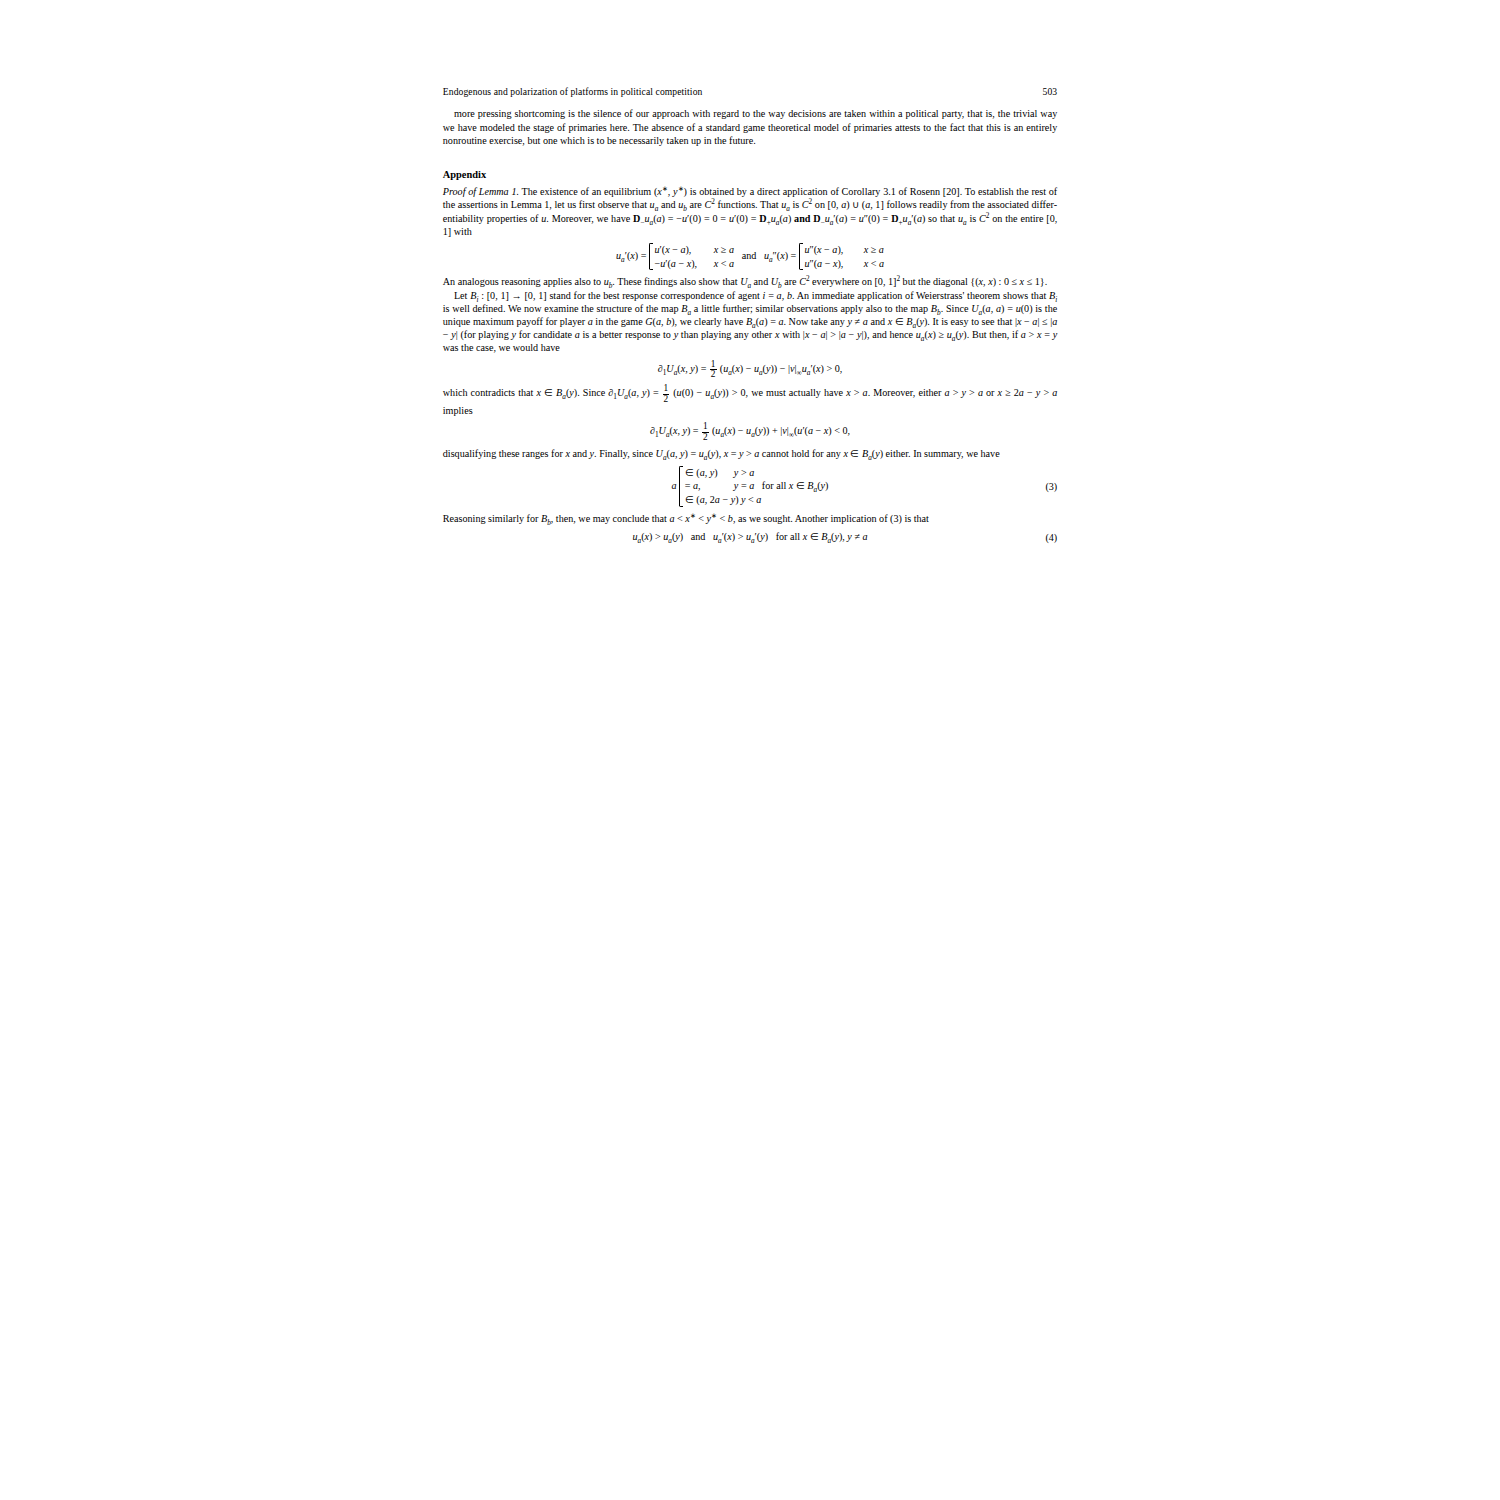Endogenous and polarization of platforms in political competition 503
more pressing shortcoming is the silence of our approach with regard to the way decisions are taken within a political party, that is, the trivial way we have modeled the stage of primaries here. The absence of a standard game theoretical model of primaries attests to the fact that this is an entirely nonroutine exercise, but one which is to be necessarily taken up in the future.
Appendix
Proof of Lemma 1. The existence of an equilibrium (x∗, y∗) is obtained by a direct application of Corollary 3.1 of Rosenn [20]. To establish the rest of the assertions in Lemma 1, let us first observe that ua and ub are C2 functions. That ua is C2 on [0, a) ∪ (a, 1] follows readily from the associated differentiability properties of u. Moreover, we have D−ua(a) = −u′(0) = 0 = u′(0) = D+ua(a) and D−ua′(a) = u″(0) = D+ua′(a) so that ua is C2 on the entire [0, 1] with
ua′(x) = u′(x − a), x ≥ a −u′(a − x), x < a and ua″(x) = u″(x − a), x ≥ a u″(a − x), x < a
An analogous reasoning applies also to ub. These findings also show that Ua and Ub are C2 everywhere on [0, 1]2 but the diagonal {(x, x) : 0 ≤ x ≤ 1}.
Let Bi : [0, 1] → [0, 1] stand for the best response correspondence of agent i = a, b. An immediate application of Weierstrass' theorem shows that Bi is well defined. We now examine the structure of the map Ba a little further; similar observations apply also to the map Bb. Since Ua(a, a) = u(0) is the unique maximum payoff for player a in the game G(a, b), we clearly have Ba(a) = a. Now take any y ≠ a and x ∈ Ba(y). It is easy to see that |x − a| ≤ |a − y| (for playing y for candidate a is a better response to y than playing any other x with |x − a| > |a − y|), and hence ua(x) ≥ ua(y). But then, if a > x = y was the case, we would have
∂1Ua(x, y) = 12 (ua(x) − ua(y)) − |v|∞ua′(x) > 0,
which contradicts that x ∈ Ba(y). Since ∂1Ua(a, y) = 12 (u(0) − ua(y)) > 0, we must actually have x > a. Moreover, either a > y > a or x ≥ 2a − y > a implies
∂1Ua(x, y) = 12 (ua(x) − ua(y)) + |v|∞(u′(a − x) < 0,
disqualifying these ranges for x and y. Finally, since Ua(a, y) = ua(y), x = y > a cannot hold for any x ∈ Ba(y) either. In summary, we have
a ∈ (a, y) y > a = a, y = a for all x ∈ Ba(y) ∈ (a, 2a − y) y < a (3)
Reasoning similarly for Bb, then, we may conclude that a < x∗ < y∗ < b, as we sought. Another implication of (3) is that
ua(x) > ua(y) and ua′(x) > ua′(y) for all x ∈ Ba(y), y ≠ a (4)